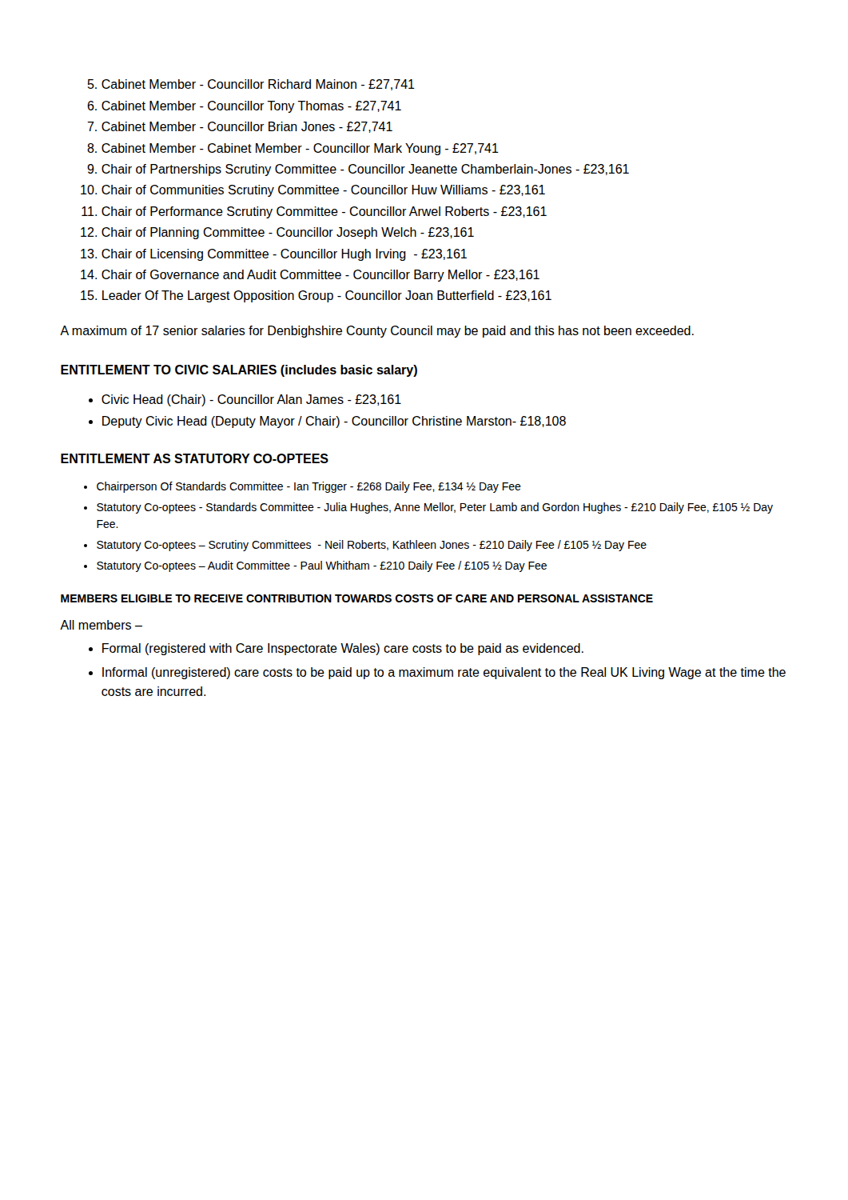Cabinet Member - Councillor Richard Mainon - £27,741
Cabinet Member - Councillor Tony Thomas - £27,741
Cabinet Member - Councillor Brian Jones - £27,741
Cabinet Member - Cabinet Member - Councillor Mark Young - £27,741
Chair of Partnerships Scrutiny Committee - Councillor Jeanette Chamberlain-Jones - £23,161
Chair of Communities Scrutiny Committee - Councillor Huw Williams - £23,161
Chair of Performance Scrutiny Committee - Councillor Arwel Roberts - £23,161
Chair of Planning Committee - Councillor Joseph Welch - £23,161
Chair of Licensing Committee - Councillor Hugh Irving - £23,161
Chair of Governance and Audit Committee - Councillor Barry Mellor - £23,161
Leader Of The Largest Opposition Group - Councillor Joan Butterfield - £23,161
A maximum of 17 senior salaries for Denbighshire County Council may be paid and this has not been exceeded.
ENTITLEMENT TO CIVIC SALARIES (includes basic salary)
Civic Head (Chair) - Councillor Alan James - £23,161
Deputy Civic Head (Deputy Mayor / Chair) - Councillor Christine Marston- £18,108
ENTITLEMENT AS STATUTORY CO-OPTEES
Chairperson Of Standards Committee - Ian Trigger - £268 Daily Fee, £134 ½ Day Fee
Statutory Co-optees - Standards Committee - Julia Hughes, Anne Mellor, Peter Lamb and Gordon Hughes - £210 Daily Fee, £105 ½ Day Fee.
Statutory Co-optees – Scrutiny Committees - Neil Roberts, Kathleen Jones - £210 Daily Fee / £105 ½ Day Fee
Statutory Co-optees – Audit Committee - Paul Whitham - £210 Daily Fee / £105 ½ Day Fee
Members eligible to receive contribution towards costs of care and personal assistance
All members –
Formal (registered with Care Inspectorate Wales) care costs to be paid as evidenced.
Informal (unregistered) care costs to be paid up to a maximum rate equivalent to the Real UK Living Wage at the time the costs are incurred.